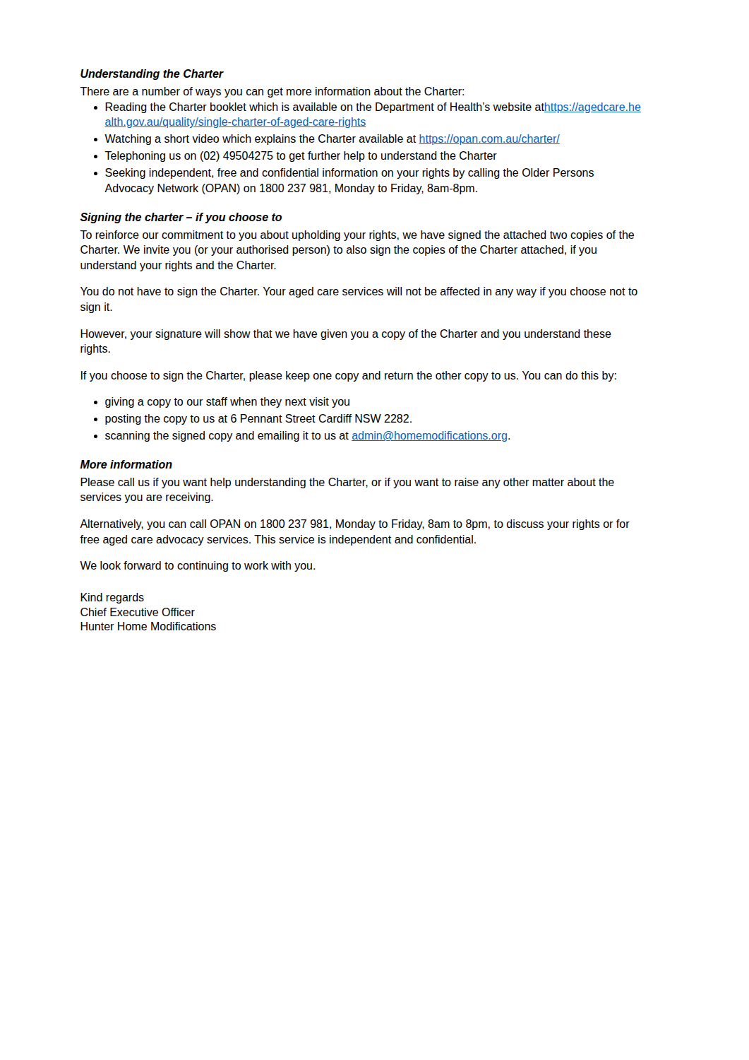Understanding the Charter
There are a number of ways you can get more information about the Charter:
Reading the Charter booklet which is available on the Department of Health’s website athttps://agedcare.health.gov.au/quality/single-charter-of-aged-care-rights
Watching a short video which explains the Charter available at https://opan.com.au/charter/
Telephoning us on (02) 49504275 to get further help to understand the Charter
Seeking independent, free and confidential information on your rights by calling the Older Persons Advocacy Network (OPAN) on 1800 237 981, Monday to Friday, 8am-8pm.
Signing the charter – if you choose to
To reinforce our commitment to you about upholding your rights, we have signed the attached two copies of the Charter. We invite you (or your authorised person) to also sign the copies of the Charter attached, if you understand your rights and the Charter.
You do not have to sign the Charter. Your aged care services will not be affected in any way if you choose not to sign it.
However, your signature will show that we have given you a copy of the Charter and you understand these rights.
If you choose to sign the Charter, please keep one copy and return the other copy to us. You can do this by:
giving a copy to our staff when they next visit you
posting the copy to us at 6 Pennant Street Cardiff NSW 2282.
scanning the signed copy and emailing it to us at admin@homemodifications.org.
More information
Please call us if you want help understanding the Charter, or if you want to raise any other matter about the services you are receiving.
Alternatively, you can call OPAN on 1800 237 981, Monday to Friday, 8am to 8pm, to discuss your rights or for free aged care advocacy services. This service is independent and confidential.
We look forward to continuing to work with you.
Kind regards
Chief Executive Officer
Hunter Home Modifications